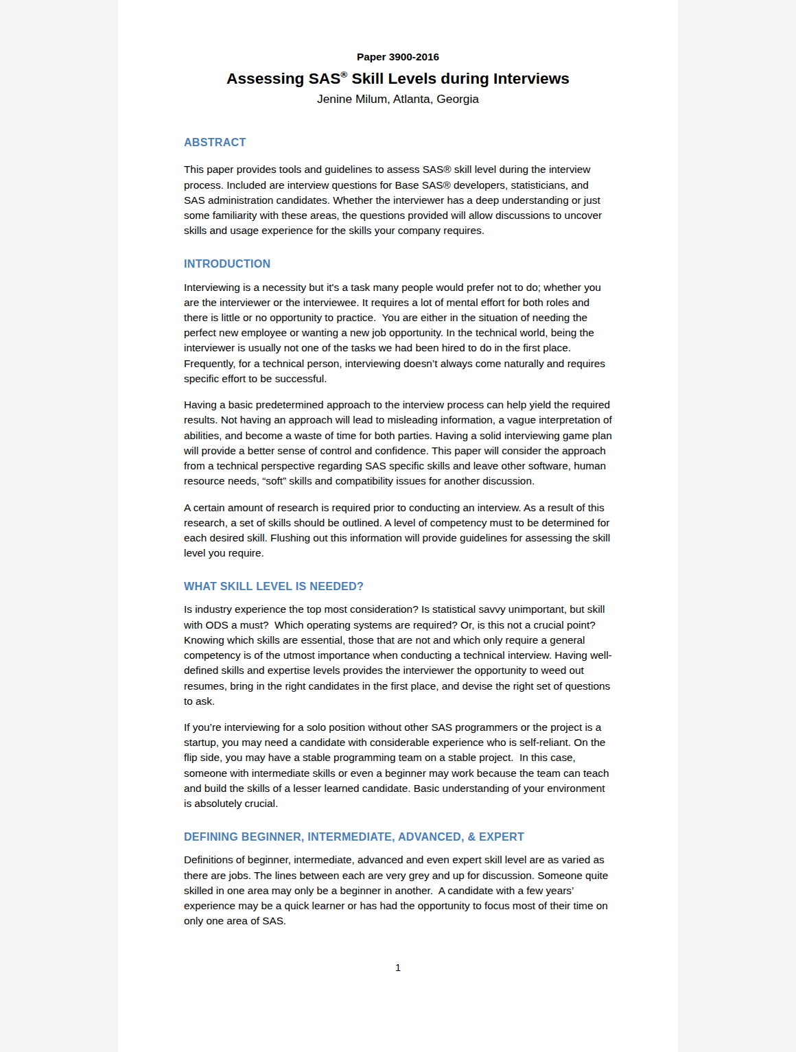Paper 3900-2016
Assessing SAS® Skill Levels during Interviews
Jenine Milum, Atlanta, Georgia
ABSTRACT
This paper provides tools and guidelines to assess SAS® skill level during the interview process. Included are interview questions for Base SAS® developers, statisticians, and SAS administration candidates. Whether the interviewer has a deep understanding or just some familiarity with these areas, the questions provided will allow discussions to uncover skills and usage experience for the skills your company requires.
INTRODUCTION
Interviewing is a necessity but it's a task many people would prefer not to do; whether you are the interviewer or the interviewee. It requires a lot of mental effort for both roles and there is little or no opportunity to practice. You are either in the situation of needing the perfect new employee or wanting a new job opportunity. In the technical world, being the interviewer is usually not one of the tasks we had been hired to do in the first place. Frequently, for a technical person, interviewing doesn’t always come naturally and requires specific effort to be successful.
Having a basic predetermined approach to the interview process can help yield the required results. Not having an approach will lead to misleading information, a vague interpretation of abilities, and become a waste of time for both parties. Having a solid interviewing game plan will provide a better sense of control and confidence. This paper will consider the approach from a technical perspective regarding SAS specific skills and leave other software, human resource needs, “soft” skills and compatibility issues for another discussion.
A certain amount of research is required prior to conducting an interview. As a result of this research, a set of skills should be outlined. A level of competency must to be determined for each desired skill. Flushing out this information will provide guidelines for assessing the skill level you require.
WHAT SKILL LEVEL IS NEEDED?
Is industry experience the top most consideration? Is statistical savvy unimportant, but skill with ODS a must? Which operating systems are required? Or, is this not a crucial point? Knowing which skills are essential, those that are not and which only require a general competency is of the utmost importance when conducting a technical interview. Having well-defined skills and expertise levels provides the interviewer the opportunity to weed out resumes, bring in the right candidates in the first place, and devise the right set of questions to ask.
If you’re interviewing for a solo position without other SAS programmers or the project is a startup, you may need a candidate with considerable experience who is self-reliant. On the flip side, you may have a stable programming team on a stable project. In this case, someone with intermediate skills or even a beginner may work because the team can teach and build the skills of a lesser learned candidate. Basic understanding of your environment is absolutely crucial.
DEFINING BEGINNER, INTERMEDIATE, ADVANCED, & EXPERT
Definitions of beginner, intermediate, advanced and even expert skill level are as varied as there are jobs. The lines between each are very grey and up for discussion. Someone quite skilled in one area may only be a beginner in another. A candidate with a few years’ experience may be a quick learner or has had the opportunity to focus most of their time on only one area of SAS.
1